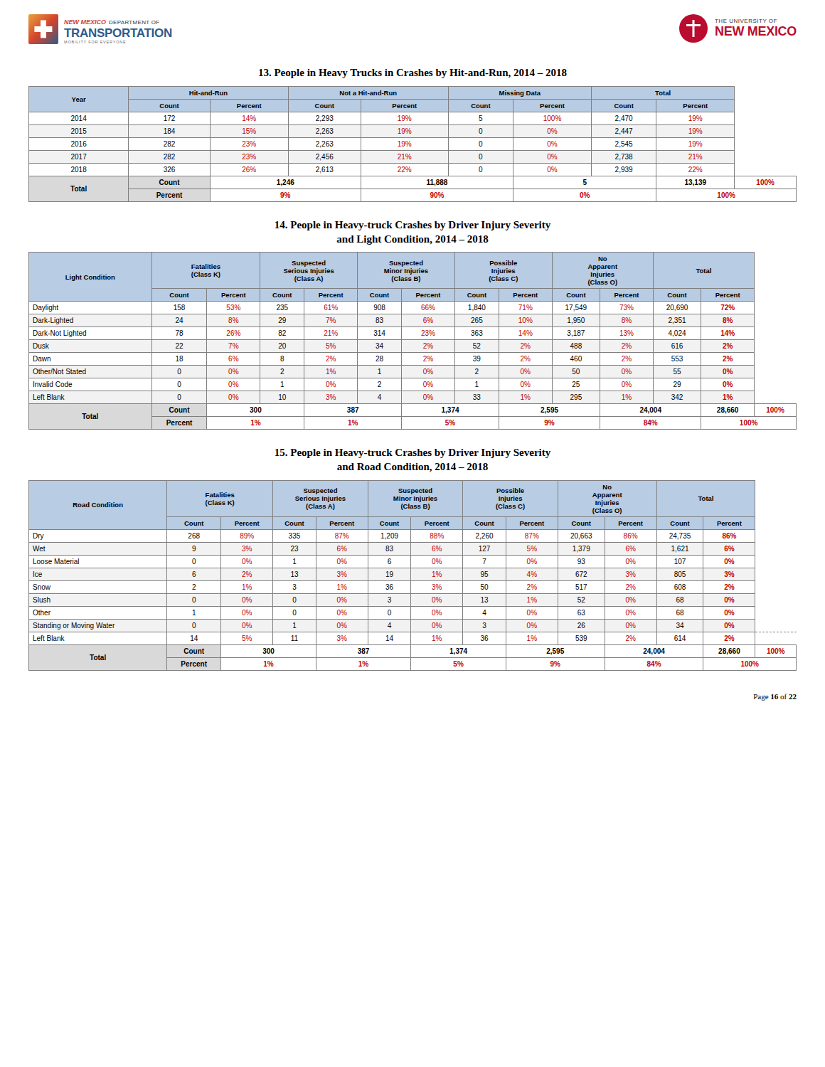NEW MEXICO DEPARTMENT OF
TRANSPORTATION
MOBILITY FOR EVERYONE
THE UNIVERSITY OF
NEW MEXICO
13. People in Heavy Trucks in Crashes by Hit-and-Run, 2014 – 2018
| Year | Hit-and-Run | Not a Hit-and-Run | Missing Data | Total |
| --- | --- | --- | --- | --- |
| Count | Percent | Count | Percent | Count | Percent | Count | Percent |
| 2014 | 172 | 14% | 2,293 | 19% | 5 | 100% | 2,470 | 19% |
| 2015 | 184 | 15% | 2,263 | 19% | 0 | 0% | 2,447 | 19% |
| 2016 | 282 | 23% | 2,263 | 19% | 0 | 0% | 2,545 | 19% |
| 2017 | 282 | 23% | 2,456 | 21% | 0 | 0% | 2,738 | 21% |
| 2018 | 326 | 26% | 2,613 | 22% | 0 | 0% | 2,939 | 22% |
| Total | Count | 1,246 | 11,888 | 5 | 13,139 | 100% |
| Percent | 9% | 90% | 0% | 100% |
14. People in Heavy-truck Crashes by Driver Injury Severity
and Light Condition, 2014 – 2018
| Light Condition | Fatalities (Class K) | Suspected Serious Injuries (Class A) | Suspected Minor Injuries (Class B) | Possible Injuries (Class C) | No Apparent Injuries (Class O) | Total |
| --- | --- | --- | --- | --- | --- | --- |
| Count | Percent | Count | Percent | Count | Percent | Count | Percent | Count | Percent | Count | Percent |
| Daylight | 158 | 53% | 235 | 61% | 908 | 66% | 1,840 | 71% | 17,549 | 73% | 20,690 | 72% |
| Dark-Lighted | 24 | 8% | 29 | 7% | 83 | 6% | 265 | 10% | 1,950 | 8% | 2,351 | 8% |
| Dark-Not Lighted | 78 | 26% | 82 | 21% | 314 | 23% | 363 | 14% | 3,187 | 13% | 4,024 | 14% |
| Dusk | 22 | 7% | 20 | 5% | 34 | 2% | 52 | 2% | 488 | 2% | 616 | 2% |
| Dawn | 18 | 6% | 8 | 2% | 28 | 2% | 39 | 2% | 460 | 2% | 553 | 2% |
| Other/Not Stated | 0 | 0% | 2 | 1% | 1 | 0% | 2 | 0% | 50 | 0% | 55 | 0% |
| Invalid Code | 0 | 0% | 1 | 0% | 2 | 0% | 1 | 0% | 25 | 0% | 29 | 0% |
| Left Blank | 0 | 0% | 10 | 3% | 4 | 0% | 33 | 1% | 295 | 1% | 342 | 1% |
| Total | Count | 300 | 387 | 1,374 | 2,595 | 24,004 | 28,660 | 100% |
| Percent | 1% | 1% | 5% | 9% | 84% | 100% |
15. People in Heavy-truck Crashes by Driver Injury Severity
and Road Condition, 2014 – 2018
| Road Condition | Fatalities (Class K) | Suspected Serious Injuries (Class A) | Suspected Minor Injuries (Class B) | Possible Injuries (Class C) | No Apparent Injuries (Class O) | Total |
| --- | --- | --- | --- | --- | --- | --- |
| Count | Percent | Count | Percent | Count | Percent | Count | Percent | Count | Percent | Count | Percent |
| Dry | 268 | 89% | 335 | 87% | 1,209 | 88% | 2,260 | 87% | 20,663 | 86% | 24,735 | 86% |
| Wet | 9 | 3% | 23 | 6% | 83 | 6% | 127 | 5% | 1,379 | 6% | 1,621 | 6% |
| Loose Material | 0 | 0% | 1 | 0% | 6 | 0% | 7 | 0% | 93 | 0% | 107 | 0% |
| Ice | 6 | 2% | 13 | 3% | 19 | 1% | 95 | 4% | 672 | 3% | 805 | 3% |
| Snow | 2 | 1% | 3 | 1% | 36 | 3% | 50 | 2% | 517 | 2% | 608 | 2% |
| Slush | 0 | 0% | 0 | 0% | 3 | 0% | 13 | 1% | 52 | 0% | 68 | 0% |
| Other | 1 | 0% | 0 | 0% | 0 | 0% | 4 | 0% | 63 | 0% | 68 | 0% |
| Standing or Moving Water | 0 | 0% | 1 | 0% | 4 | 0% | 3 | 0% | 26 | 0% | 34 | 0% |
| Left Blank | 14 | 5% | 11 | 3% | 14 | 1% | 36 | 1% | 539 | 2% | 614 | 2% |
| Total | Count | 300 | 387 | 1,374 | 2,595 | 24,004 | 28,660 | 100% |
| Percent | 1% | 1% | 5% | 9% | 84% | 100% |
Page 16 of 22